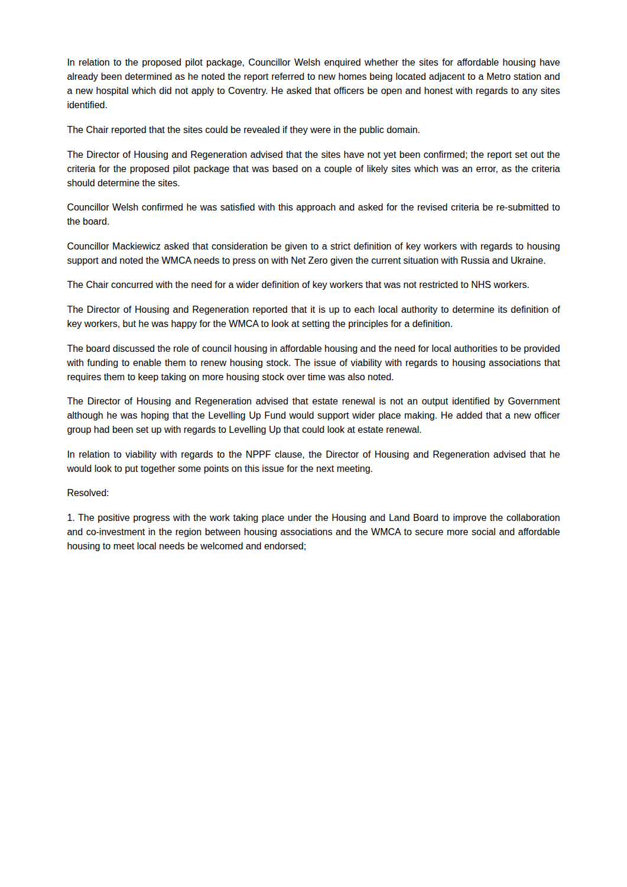In relation to the proposed pilot package, Councillor Welsh enquired whether the sites for affordable housing have already been determined as he noted the report referred to new homes being located adjacent to a Metro station and a new hospital which did not apply to Coventry. He asked that officers be open and honest with regards to any sites identified.
The Chair reported that the sites could be revealed if they were in the public domain.
The Director of Housing and Regeneration advised that the sites have not yet been confirmed; the report set out the criteria for the proposed pilot package that was based on a couple of likely sites which was an error, as the criteria should determine the sites.
Councillor Welsh confirmed he was satisfied with this approach and asked for the revised criteria be re-submitted to the board.
Councillor Mackiewicz asked that consideration be given to a strict definition of key workers with regards to housing support and noted the WMCA needs to press on with Net Zero given the current situation with Russia and Ukraine.
The Chair concurred with the need for a wider definition of key workers that was not restricted to NHS workers.
The Director of Housing and Regeneration reported that it is up to each local authority to determine its definition of key workers, but he was happy for the WMCA to look at setting the principles for a definition.
The board discussed the role of council housing in affordable housing and the need for local authorities to be provided with funding to enable them to renew housing stock. The issue of viability with regards to housing associations that requires them to keep taking on more housing stock over time was also noted.
The Director of Housing and Regeneration advised that estate renewal is not an output identified by Government although he was hoping that the Levelling Up Fund would support wider place making. He added that a new officer group had been set up with regards to Levelling Up that could look at estate renewal.
In relation to viability with regards to the NPPF clause, the Director of Housing and Regeneration advised that he would look to put together some points on this issue for the next meeting.
Resolved:
1. The positive progress with the work taking place under the Housing and Land Board to improve the collaboration and co-investment in the region between housing associations and the WMCA to secure more social and affordable housing to meet local needs be welcomed and endorsed;